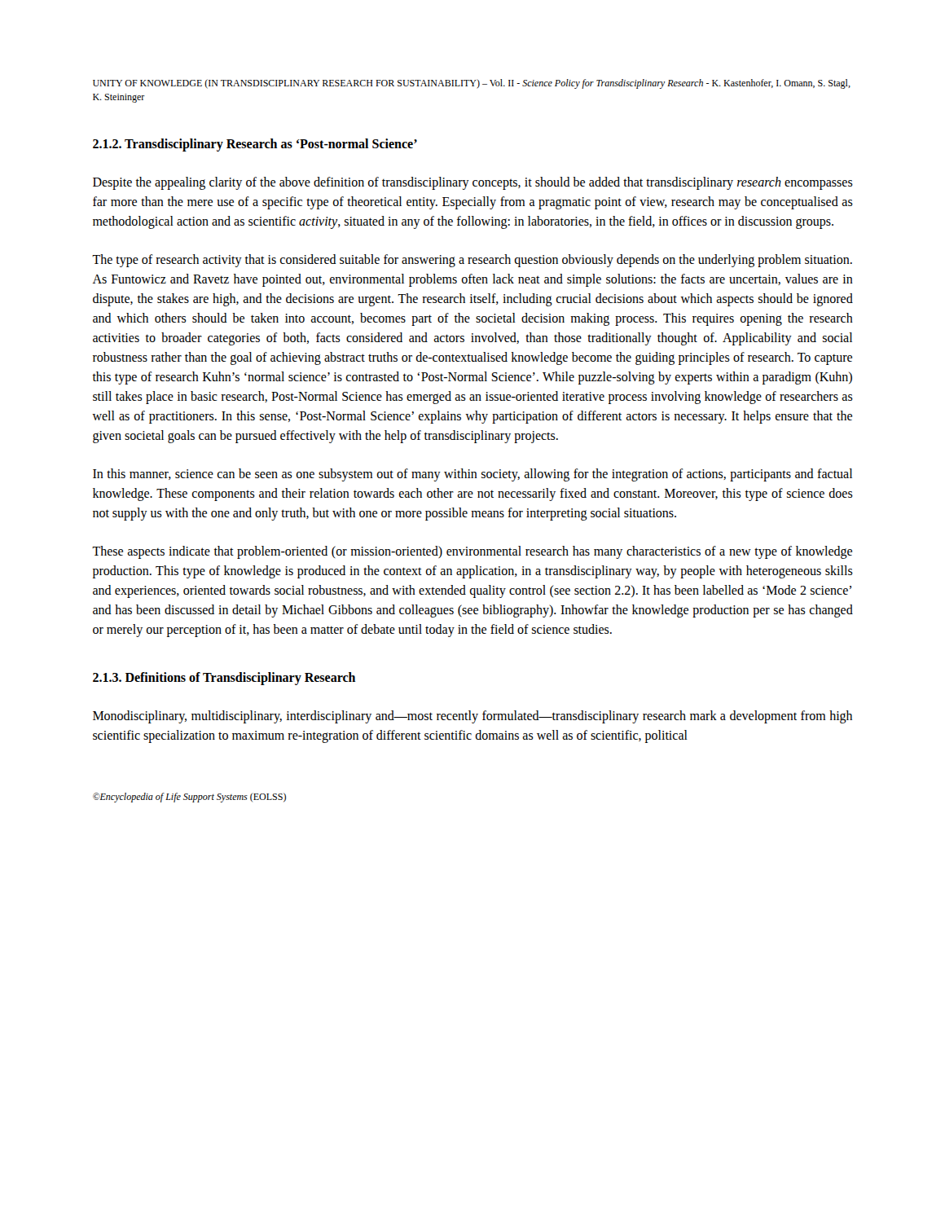UNITY OF KNOWLEDGE (IN TRANSDISCIPLINARY RESEARCH FOR SUSTAINABILITY) – Vol. II - Science Policy for Transdisciplinary Research - K. Kastenhofer, I. Omann, S. Stagl, K. Steininger
2.1.2. Transdisciplinary Research as ‘Post-normal Science’
Despite the appealing clarity of the above definition of transdisciplinary concepts, it should be added that transdisciplinary research encompasses far more than the mere use of a specific type of theoretical entity. Especially from a pragmatic point of view, research may be conceptualised as methodological action and as scientific activity, situated in any of the following: in laboratories, in the field, in offices or in discussion groups.
The type of research activity that is considered suitable for answering a research question obviously depends on the underlying problem situation. As Funtowicz and Ravetz have pointed out, environmental problems often lack neat and simple solutions: the facts are uncertain, values are in dispute, the stakes are high, and the decisions are urgent. The research itself, including crucial decisions about which aspects should be ignored and which others should be taken into account, becomes part of the societal decision making process. This requires opening the research activities to broader categories of both, facts considered and actors involved, than those traditionally thought of. Applicability and social robustness rather than the goal of achieving abstract truths or de-contextualised knowledge become the guiding principles of research. To capture this type of research Kuhn’s ‘normal science’ is contrasted to ‘Post-Normal Science’. While puzzle-solving by experts within a paradigm (Kuhn) still takes place in basic research, Post-Normal Science has emerged as an issue-oriented iterative process involving knowledge of researchers as well as of practitioners. In this sense, ‘Post-Normal Science’ explains why participation of different actors is necessary. It helps ensure that the given societal goals can be pursued effectively with the help of transdisciplinary projects.
In this manner, science can be seen as one subsystem out of many within society, allowing for the integration of actions, participants and factual knowledge. These components and their relation towards each other are not necessarily fixed and constant. Moreover, this type of science does not supply us with the one and only truth, but with one or more possible means for interpreting social situations.
These aspects indicate that problem-oriented (or mission-oriented) environmental research has many characteristics of a new type of knowledge production. This type of knowledge is produced in the context of an application, in a transdisciplinary way, by people with heterogeneous skills and experiences, oriented towards social robustness, and with extended quality control (see section 2.2). It has been labelled as ‘Mode 2 science’ and has been discussed in detail by Michael Gibbons and colleagues (see bibliography). Inhowfar the knowledge production per se has changed or merely our perception of it, has been a matter of debate until today in the field of science studies.
2.1.3. Definitions of Transdisciplinary Research
Monodisciplinary, multidisciplinary, interdisciplinary and—most recently formulated—transdisciplinary research mark a development from high scientific specialization to maximum re-integration of different scientific domains as well as of scientific, political
©Encyclopedia of Life Support Systems (EOLSS)